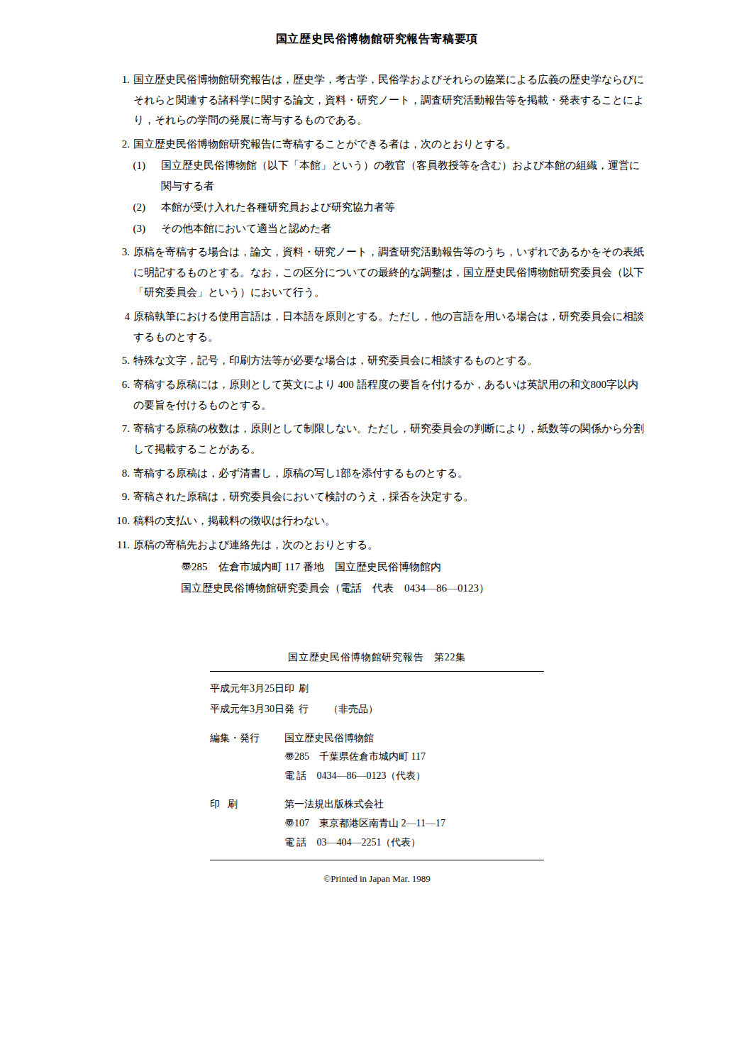国立歴史民俗博物館研究報告寄稿要項
1. 国立歴史民俗博物館研究報告は，歴史学，考古学，民俗学およびそれらの協業による広義の歴史学ならびにそれらと関連する諸科学に関する論文，資料・研究ノート，調査研究活動報告等を掲載・発表することにより，それらの学問の発展に寄与するものである。
2. 国立歴史民俗博物館研究報告に寄稿することができる者は，次のとおりとする。
(1) 国立歴史民俗博物館（以下「本館」という）の教官（客員教授等を含む）および本館の組織，運営に関与する者
(2) 本館が受け入れた各種研究員および研究協力者等
(3) その他本館において適当と認めた者
3. 原稿を寄稿する場合は，論文，資料・研究ノート，調査研究活動報告等のうち，いずれであるかをその表紙に明記するものとする。なお，この区分についての最終的な調整は，国立歴史民俗博物館研究委員会（以下「研究委員会」という）において行う。
4原稿執筆における使用言語は，日本語を原則とする。ただし，他の言語を用いる場合は，研究委員会に相談するものとする。
5. 特殊な文字，記号，印刷方法等が必要な場合は，研究委員会に相談するものとする。
6. 寄稿する原稿には，原則として英文により 400 語程度の要旨を付けるか，あるいは英訳用の和文800字以内の要旨を付けるものとする。
7. 寄稿する原稿の枚数は，原則として制限しない。ただし，研究委員会の判断により，紙数等の関係から分割して掲載することがある。
8. 寄稿する原稿は，必ず清書し，原稿の写し1部を添付するものとする。
9. 寄稿された原稿は，研究委員会において検討のうえ，採否を決定する。
10. 稿料の支払い，掲載料の徴収は行わない。
11. 原稿の寄稿先および連絡先は，次のとおりとする。
〠285　佐倉市城内町 117 番地　国立歴史民俗博物館内
国立歴史民俗博物館研究委員会（電話　代表　0434—86—0123）
国立歴史民俗博物館研究報告　第22集
| 平成元年3月25日 | 印 刷 |
| 平成元年3月30日 | 発 行 （非売品） |
| 編集・発行 | 国立歴史民俗博物館 〠 285 千葉県佐倉市城内町 117 電 話 0434—86—0123（代表） |
| 印 刷 | 第一法規出版株式会社 〠 107 東京都港区南青山 2—11—17 電 話 03—404—2251（代表） |
©Printed in Japan Mar. 1989